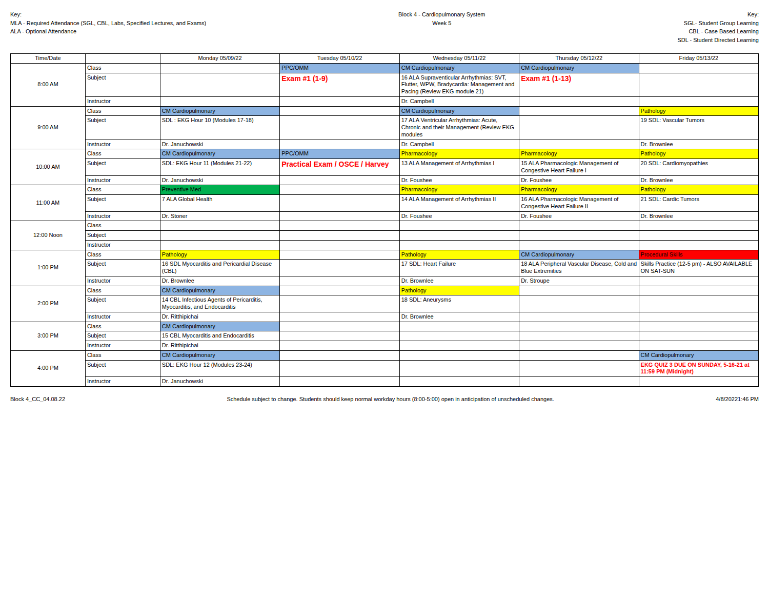Key:
MLA - Required Attendance (SGL, CBL, Labs, Specified Lectures, and Exams)
ALA - Optional Attendance
Block 4 - Cardiopulmonary System
Week 5
Key:
SGL- Student Group Learning
CBL - Case Based Learning
SDL - Student Directed Learning
| Time/Date | | Monday 05/09/22 | Tuesday 05/10/22 | Wednesday 05/11/22 | Thursday 05/12/22 | Friday 05/13/22 |
| --- | --- | --- | --- | --- | --- | --- |
| 8:00 AM | Class | | PPC/OMM | CM Cardiopulmonary | CM Cardiopulmonary | |
| Subject | | Exam #1 (1-9) | 16 ALA Supraventicular Arrhythmias: SVT, Flutter, WPW, Bradycardia: Management and Pacing (Review EKG module 21) | Exam #1 (1-13) | |
| Instructor | | | Dr. Campbell | | |
| 9:00 AM | Class | CM Cardiopulmonary | | CM Cardiopulmonary | | Pathology |
| Subject | SDL : EKG Hour 10 (Modules 17-18) | | 17 ALA Ventricular Arrhythmias: Acute, Chronic and their Management (Review EKG modules | | 19 SDL: Vascular Tumors |
| Instructor | Dr. Januchowski | | Dr. Campbell | | Dr. Brownlee |
| 10:00 AM | Class | CM Cardiopulmonary | PPC/OMM | Pharmacology | Pharmacology | Pathology |
| Subject | SDL: EKG Hour 11 (Modules 21-22) | Practical Exam / OSCE / Harvey | 13 ALA Management of Arrhythmias I | 15 ALA Pharmacologic Management of Congestive Heart Failure I | 20 SDL: Cardiomyopathies |
| Instructor | Dr. Januchowski | | Dr. Foushee | Dr. Foushee | Dr. Brownlee |
| 11:00 AM | Class | Preventive Med | | Pharmacology | Pharmacology | Pathology |
| Subject | 7 ALA Global Health | | 14 ALA Management of Arrhythmias II | 16 ALA Pharmacologic Management of Congestive Heart Failure II | 21 SDL: Cardic Tumors |
| Instructor | Dr. Stoner | | Dr. Foushee | Dr. Foushee | Dr. Brownlee |
| 12:00 Noon | Class | | | | | |
| Subject | | | | | |
| Instructor | | | | | |
| 1:00 PM | Class | Pathology | | Pathology | CM Cardiopulmonary | Procedural Skills |
| Subject | 16 SDL Myocarditis and Pericardial Disease (CBL) | | 17 SDL: Heart Failure | 18 ALA Peripheral Vascular Disease, Cold and Blue Extremities | Skills Practice (12-5 pm) - ALSO AVAILABLE ON SAT-SUN |
| Instructor | Dr. Brownlee | | Dr. Brownlee | Dr. Stroupe | |
| 2:00 PM | Class | CM Cardiopulmonary | | Pathology | | |
| Subject | 14 CBL Infectious Agents of Pericarditis, Myocarditis, and Endocarditis | | 18 SDL: Aneurysms | | |
| Instructor | Dr. Ritthipichai | | Dr. Brownlee | | |
| 3:00 PM | Class | CM Cardiopulmonary | | | | |
| Subject | 15 CBL Myocarditis and Endocarditis | | | | |
| Instructor | Dr. Ritthipichai | | | | |
| 4:00 PM | Class | CM Cardiopulmonary | | | | CM Cardiopulmonary |
| Subject | SDL: EKG Hour 12 (Modules 23-24) | | | | EKG QUIZ 3 DUE ON SUNDAY, 5-16-21 at 11:59 PM (Midnight) |
| Instructor | Dr. Januchowski | | | | |
Block 4_CC_04.08.22
Schedule subject to change. Students should keep normal workday hours (8:00-5:00) open in anticipation of unscheduled changes.
4/8/20221:46 PM